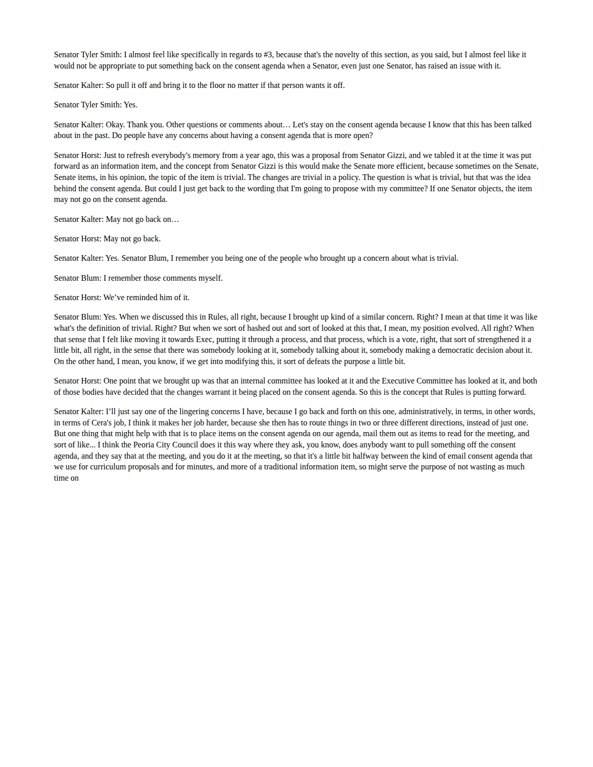Senator Tyler Smith: I almost feel like specifically in regards to #3, because that's the novelty of this section, as you said, but I almost feel like it would not be appropriate to put something back on the consent agenda when a Senator, even just one Senator, has raised an issue with it.
Senator Kalter: So pull it off and bring it to the floor no matter if that person wants it off.
Senator Tyler Smith: Yes.
Senator Kalter: Okay. Thank you. Other questions or comments about… Let's stay on the consent agenda because I know that this has been talked about in the past. Do people have any concerns about having a consent agenda that is more open?
Senator Horst: Just to refresh everybody's memory from a year ago, this was a proposal from Senator Gizzi, and we tabled it at the time it was put forward as an information item, and the concept from Senator Gizzi is this would make the Senate more efficient, because sometimes on the Senate, Senate items, in his opinion, the topic of the item is trivial. The changes are trivial in a policy. The question is what is trivial, but that was the idea behind the consent agenda. But could I just get back to the wording that I'm going to propose with my committee? If one Senator objects, the item may not go on the consent agenda.
Senator Kalter: May not go back on…
Senator Horst: May not go back.
Senator Kalter: Yes. Senator Blum, I remember you being one of the people who brought up a concern about what is trivial.
Senator Blum: I remember those comments myself.
Senator Horst: We’ve reminded him of it.
Senator Blum: Yes. When we discussed this in Rules, all right, because I brought up kind of a similar concern. Right? I mean at that time it was like what's the definition of trivial. Right? But when we sort of hashed out and sort of looked at this that, I mean, my position evolved. All right? When that sense that I felt like moving it towards Exec, putting it through a process, and that process, which is a vote, right, that sort of strengthened it a little bit, all right, in the sense that there was somebody looking at it, somebody talking about it, somebody making a democratic decision about it. On the other hand, I mean, you know, if we get into modifying this, it sort of defeats the purpose a little bit.
Senator Horst: One point that we brought up was that an internal committee has looked at it and the Executive Committee has looked at it, and both of those bodies have decided that the changes warrant it being placed on the consent agenda. So this is the concept that Rules is putting forward.
Senator Kalter: I’ll just say one of the lingering concerns I have, because I go back and forth on this one, administratively, in terms, in other words, in terms of Cera's job, I think it makes her job harder, because she then has to route things in two or three different directions, instead of just one. But one thing that might help with that is to place items on the consent agenda on our agenda, mail them out as items to read for the meeting, and sort of like... I think the Peoria City Council does it this way where they ask, you know, does anybody want to pull something off the consent agenda, and they say that at the meeting, and you do it at the meeting, so that it's a little bit halfway between the kind of email consent agenda that we use for curriculum proposals and for minutes, and more of a traditional information item, so might serve the purpose of not wasting as much time on